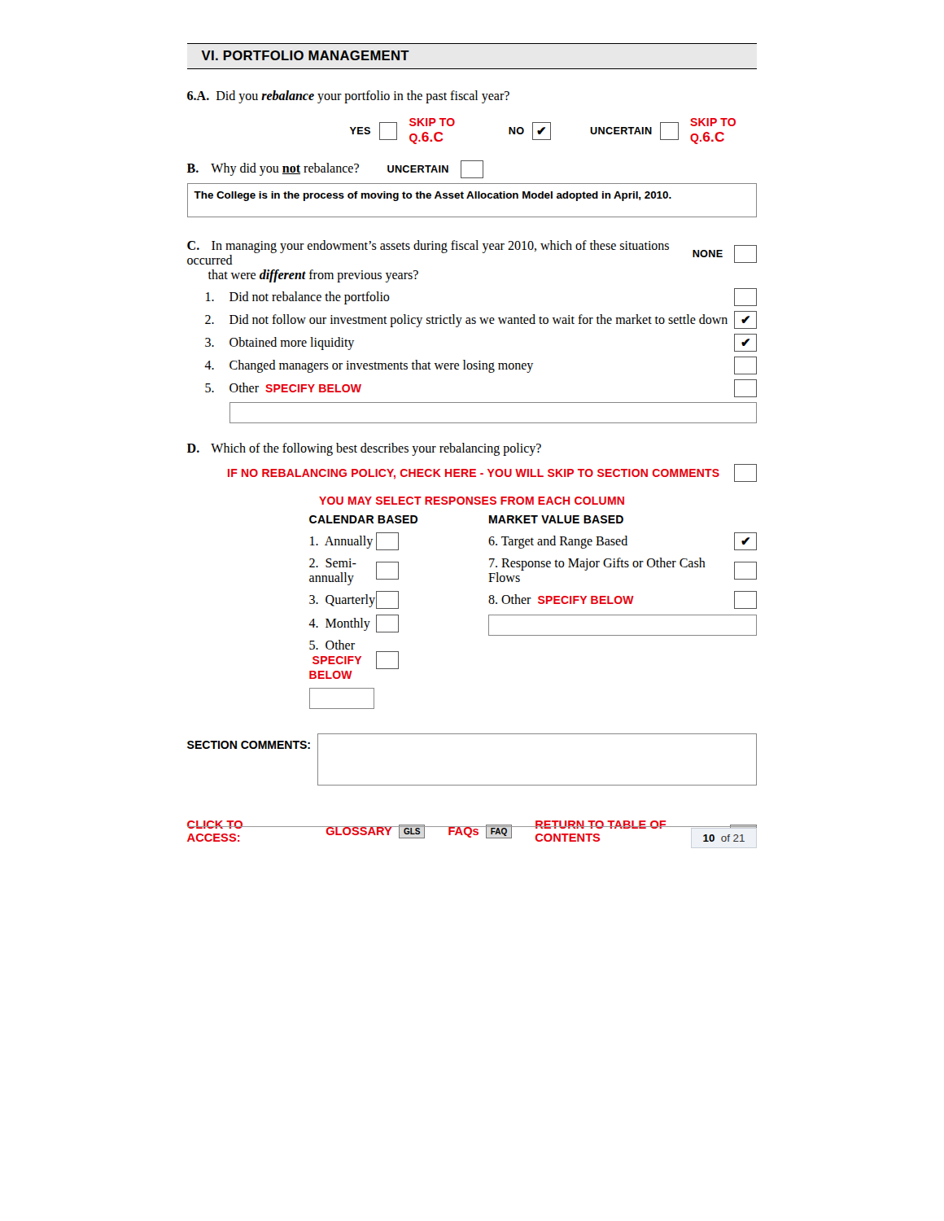VI. PORTFOLIO MANAGEMENT
6.A. Did you rebalance your portfolio in the past fiscal year?
YES SKIP TO Q.6.C NO UNCERTAIN SKIP TO Q.6.C
B. Why did you not rebalance? UNCERTAIN
The College is in the process of moving to the Asset Allocation Model adopted in April, 2010.
C. In managing your endowment’s assets during fiscal year 2010, which of these situations occurred
that were different from previous years?
NONE
1. Did not rebalance the portfolio
2. Did not follow our investment policy strictly as we wanted to wait for the market to settle down
3. Obtained more liquidity
4. Changed managers or investments that were losing money
5. Other SPECIFY BELOW
D. Which of the following best describes your rebalancing policy?
IF NO REBALANCING POLICY, CHECK HERE - YOU WILL SKIP TO SECTION COMMENTS
YOU MAY SELECT RESPONSES FROM EACH COLUMN
CALENDAR BASED
1. Annually
2. Semi-annually
3. Quarterly
4. Monthly
5. Other SPECIFY BELOW
MARKET VALUE BASED
6. Target and Range Based
7. Response to Major Gifts or Other Cash Flows
8. Other SPECIFY BELOW
SECTION COMMENTS:
CLICK TO ACCESS: GLOSSARY GLS FAQs FAQ RETURN TO TABLE OF CONTENTS TOC
10 of 21